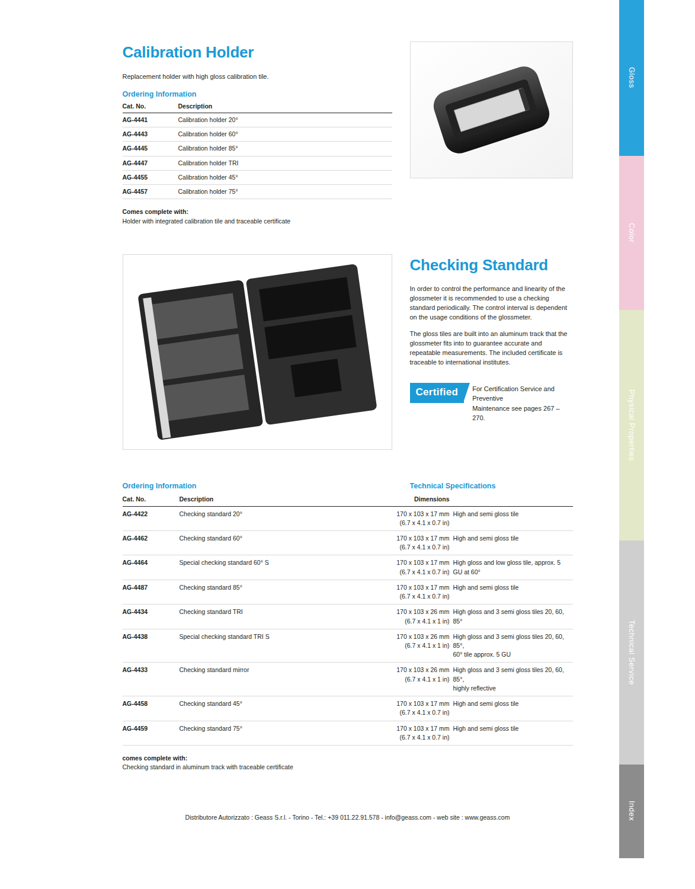Gloss
Color
Physical Properties
Technical Service
Index
Calibration Holder
Replacement holder with high gloss calibration tile.
Ordering Information
| Cat. No. | Description |
| --- | --- |
| AG-4441 | Calibration holder 20° |
| AG-4443 | Calibration holder 60° |
| AG-4445 | Calibration holder 85° |
| AG-4447 | Calibration holder TRI |
| AG-4455 | Calibration holder 45° |
| AG-4457 | Calibration holder 75° |
Comes complete with:
Holder with integrated calibration tile and traceable certificate
Checking Standard
In order to control the performance and linearity of the glossmeter it is recommended to use a checking standard periodically. The control interval is dependent on the usage conditions of the glossmeter.
The gloss tiles are built into an aluminum track that the glossmeter fits into to guarantee accurate and repeatable measurements. The included certificate is traceable to international institutes.
Certified
For Certification Service and Preventive
Maintenance see pages 267 – 270.
Ordering Information
Technical Specifications
| Cat. No. | Description | Dimensions | |
| --- | --- | --- | --- |
| AG-4422 | Checking standard 20° | 170 x 103 x 17 mm (6.7 x 4.1 x 0.7 in) | High and semi gloss tile |
| AG-4462 | Checking standard 60° | 170 x 103 x 17 mm (6.7 x 4.1 x 0.7 in) | High and semi gloss tile |
| AG-4464 | Special checking standard 60° S | 170 x 103 x 17 mm (6.7 x 4.1 x 0.7 in) | High gloss and low gloss tile, approx. 5 GU at 60° |
| AG-4487 | Checking standard 85° | 170 x 103 x 17 mm (6.7 x 4.1 x 0.7 in) | High and semi gloss tile |
| AG-4434 | Checking standard TRI | 170 x 103 x 26 mm (6.7 x 4.1 x 1 in) | High gloss and 3 semi gloss tiles 20, 60, 85° |
| AG-4438 | Special checking standard TRI S | 170 x 103 x 26 mm (6.7 x 4.1 x 1 in) | High gloss and 3 semi gloss tiles 20, 60, 85°, 60° tile approx. 5 GU |
| AG-4433 | Checking standard mirror | 170 x 103 x 26 mm (6.7 x 4.1 x 1 in) | High gloss and 3 semi gloss tiles 20, 60, 85°, highly reflective |
| AG-4458 | Checking standard 45° | 170 x 103 x 17 mm (6.7 x 4.1 x 0.7 in) | High and semi gloss tile |
| AG-4459 | Checking standard 75° | 170 x 103 x 17 mm (6.7 x 4.1 x 0.7 in) | High and semi gloss tile |
comes complete with:
Checking standard in aluminum track with traceable certificate
Distributore Autorizzato : Geass S.r.l. - Torino - Tel.: +39 011.22.91.578 - info@geass.com - web site : www.geass.com